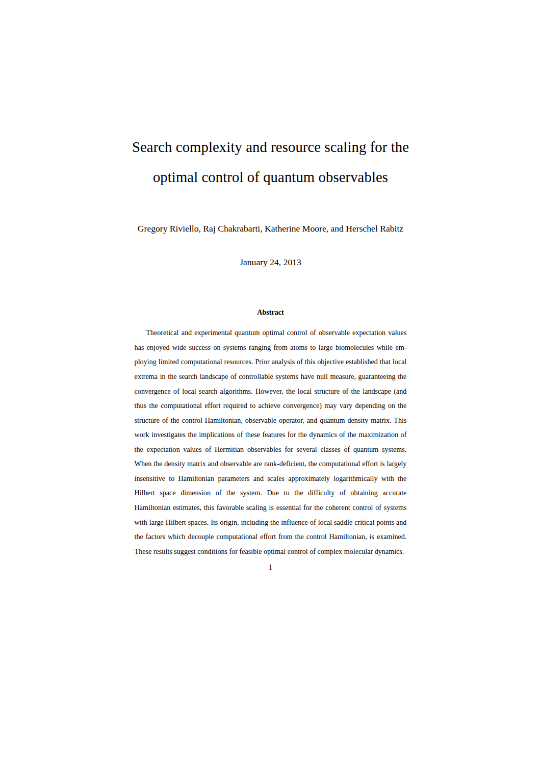Search complexity and resource scaling for the optimal control of quantum observables
Gregory Riviello, Raj Chakrabarti, Katherine Moore, and Herschel Rabitz
January 24, 2013
Abstract
Theoretical and experimental quantum optimal control of observable expectation values has enjoyed wide success on systems ranging from atoms to large biomolecules while employing limited computational resources. Prior analysis of this objective established that local extrema in the search landscape of controllable systems have null measure, guaranteeing the convergence of local search algorithms. However, the local structure of the landscape (and thus the computational effort required to achieve convergence) may vary depending on the structure of the control Hamiltonian, observable operator, and quantum density matrix. This work investigates the implications of these features for the dynamics of the maximization of the expectation values of Hermitian observables for several classes of quantum systems. When the density matrix and observable are rank-deficient, the computational effort is largely insensitive to Hamiltonian parameters and scales approximately logarithmically with the Hilbert space dimension of the system. Due to the difficulty of obtaining accurate Hamiltonian estimates, this favorable scaling is essential for the coherent control of systems with large Hilbert spaces. Its origin, including the influence of local saddle critical points and the factors which decouple computational effort from the control Hamiltonian, is examined. These results suggest conditions for feasible optimal control of complex molecular dynamics.
1